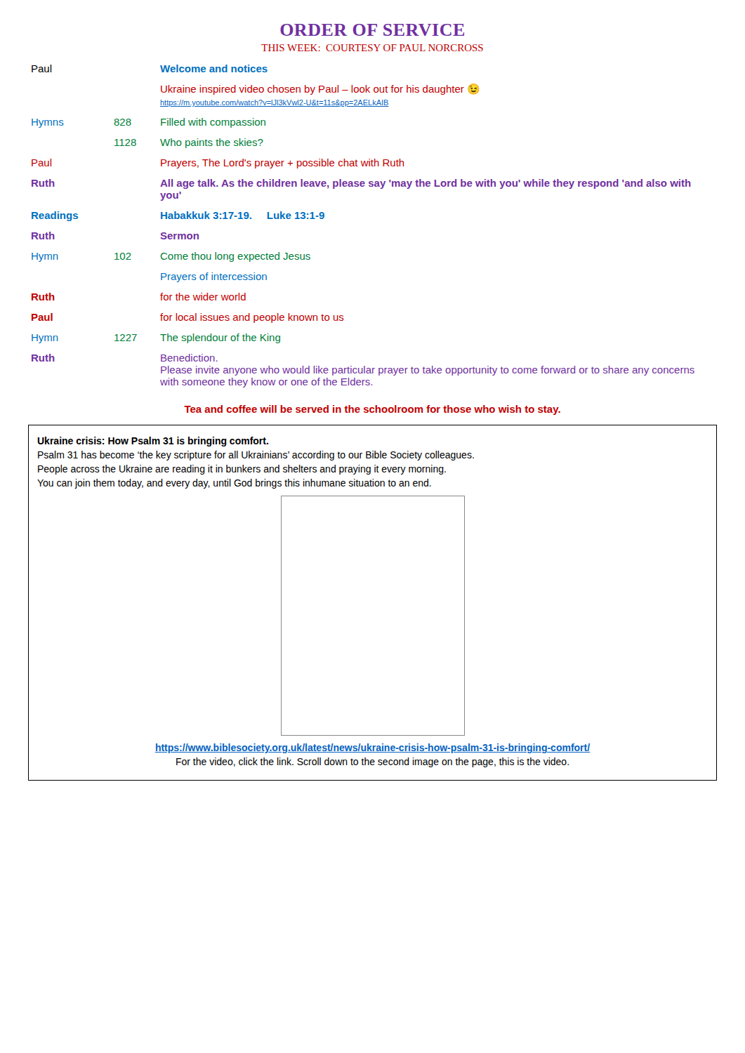ORDER OF SERVICE
THIS WEEK: COURTESY OF PAUL NORCROSS
| Paul | | Welcome and notices |
| | | Ukraine inspired video chosen by Paul – look out for his daughter 😉 https://m.youtube.com/watch?v=lJl3kVwl2-U&t=11s&pp=2AELkAIB |
| Hymns | 828 | Filled with compassion |
| | 1128 | Who paints the skies? |
| Paul | | Prayers, The Lord's prayer + possible chat with Ruth |
| Ruth | | All age talk. As the children leave, please say 'may the Lord be with you' while they respond 'and also with you' |
| Readings | | Habakkuk 3:17-19. Luke 13:1-9 |
| Ruth | | Sermon |
| Hymn | 102 | Come thou long expected Jesus |
| | | Prayers of intercession |
| Ruth | | for the wider world |
| Paul | | for local issues and people known to us |
| Hymn | 1227 | The splendour of the King |
| Ruth | | Benediction. Please invite anyone who would like particular prayer to take opportunity to come forward or to share any concerns with someone they know or one of the Elders. |
Tea and coffee will be served in the schoolroom for those who wish to stay.
Ukraine crisis: How Psalm 31 is bringing comfort.
Psalm 31 has become ‘the key scripture for all Ukrainians’ according to our Bible Society colleagues.
People across the Ukraine are reading it in bunkers and shelters and praying it every morning.
You can join them today, and every day, until God brings this inhumane situation to an end.
https://www.biblesociety.org.uk/latest/news/ukraine-crisis-how-psalm-31-is-bringing-comfort/
For the video, click the link. Scroll down to the second image on the page, this is the video.